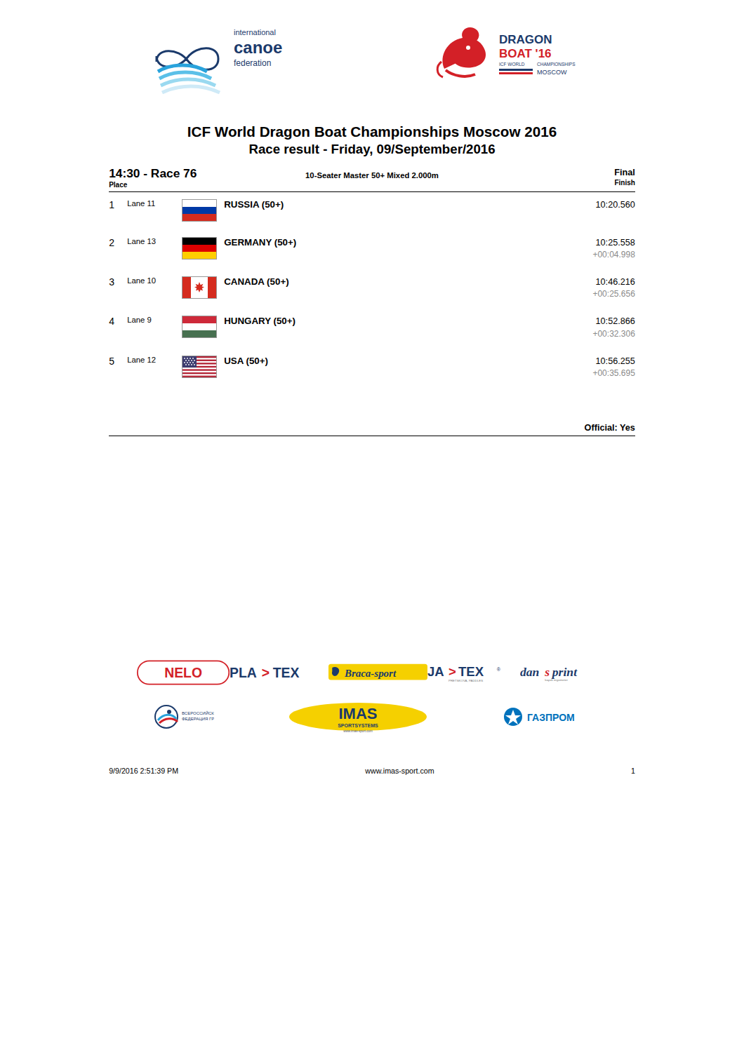international canoe federation
DRAGON BOAT '16 ICF WORLD CHAMPIONSHIPS MOSCOW
ICF World Dragon Boat Championships Moscow 2016
Race result - Friday, 09/September/2016
14:30 - Race 76
Place
10-Seater Master 50+ Mixed 2.000m
Final
Finish
| 1 | Lane 11 | | RUSSIA (50+) | 10:20.560 |
| 2 | Lane 13 | | GERMANY (50+) | 10:25.558 +00:04.998 |
| 3 | Lane 10 | | CANADA (50+) | 10:46.216 +00:25.656 |
| 4 | Lane 9 | | HUNGARY (50+) | 10:52.866 +00:32.306 |
| 5 | Lane 12 | | USA (50+) | 10:56.255 +00:35.695 |
Official: Yes
NELO PLA > TEX Braca-sport JA > TEX ® PRETSKOVA, PADDLES dan s print kayak ergometer
ВСЕРОССИЙСКАЯ ФЕДЕРАЦИЯ ГРЕБЛИ IMAS SPORTSYSTEMS www.imas-sport.com ГАЗПРОМ
9/9/2016 2:51:39 PM
www.imas-sport.com
1